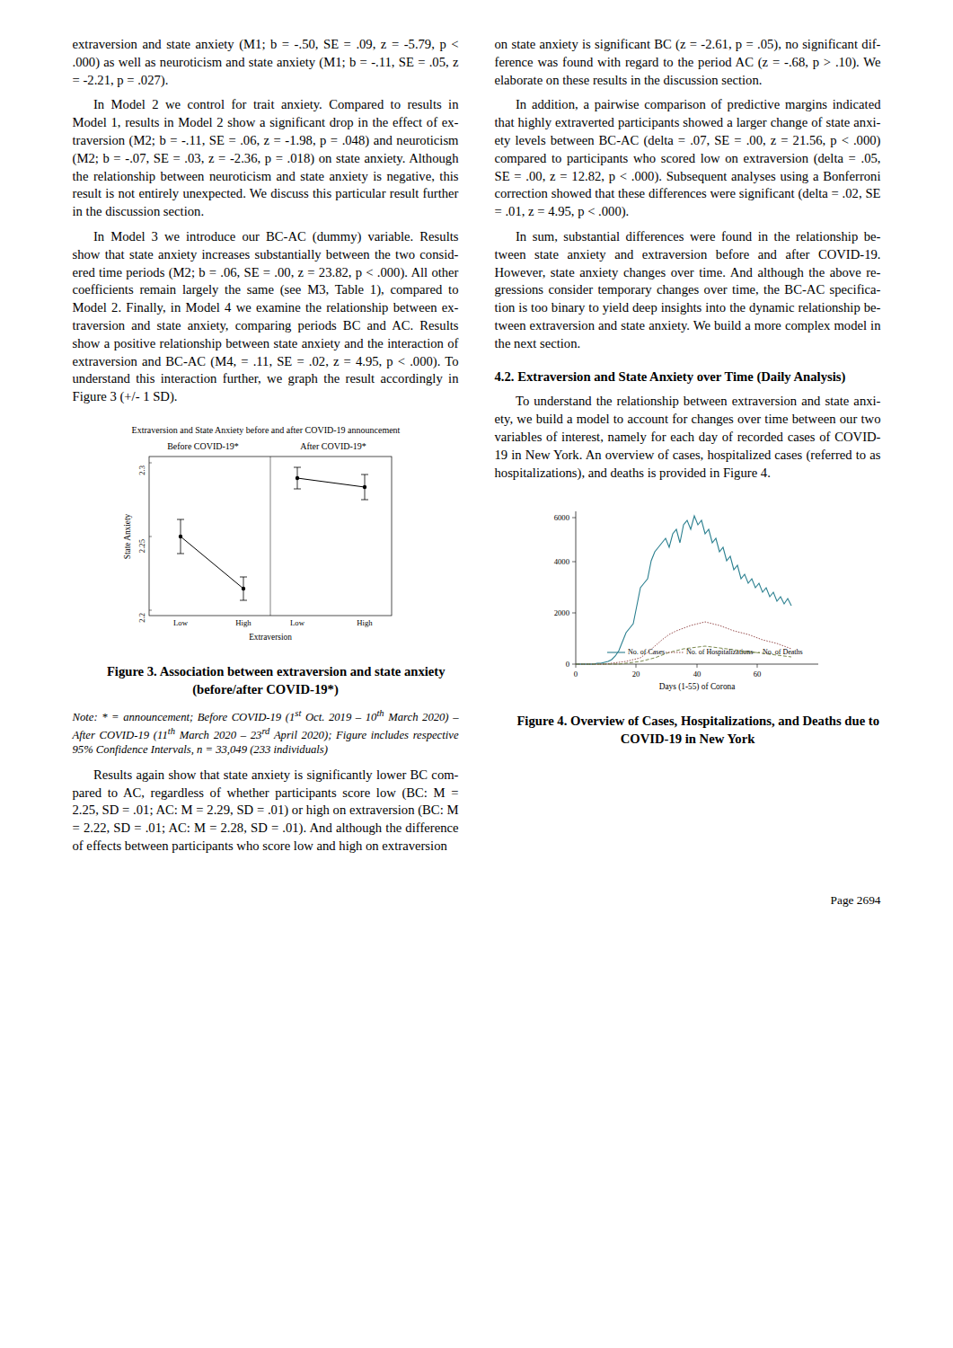extraversion and state anxiety (M1; b = -.50, SE = .09, z = -5.79, p < .000) as well as neuroticism and state anxiety (M1; b = -.11, SE = .05, z = -2.21, p = .027).
In Model 2 we control for trait anxiety. Compared to results in Model 1, results in Model 2 show a significant drop in the effect of extraversion (M2; b = -.11, SE = .06, z = -1.98, p = .048) and neuroticism (M2; b = -.07, SE = .03, z = -2.36, p = .018) on state anxiety. Although the relationship between neuroticism and state anxiety is negative, this result is not entirely unexpected. We discuss this particular result further in the discussion section.
In Model 3 we introduce our BC-AC (dummy) variable. Results show that state anxiety increases substantially between the two considered time periods (M2; b = .06, SE = .00, z = 23.82, p < .000). All other coefficients remain largely the same (see M3, Table 1), compared to Model 2. Finally, in Model 4 we examine the relationship between extraversion and state anxiety, comparing periods BC and AC. Results show a positive relationship between state anxiety and the interaction of extraversion and BC-AC (M4, = .11, SE = .02, z = 4.95, p < .000). To understand this interaction further, we graph the result accordingly in Figure 3 (+/- 1 SD).
Extraversion and State Anxiety before and after COVID-19 announcement Before COVID-19* After COVID-19* 2.3 2.25 2.2 State Anxiety Low High Low High Extraversion
Figure 3. Association between extraversion and state anxiety (before/after COVID-19*)
Note: * = announcement; Before COVID-19 (1st Oct. 2019 – 10th March 2020) – After COVID-19 (11th March 2020 – 23rd April 2020); Figure includes respective 95% Confidence Intervals, n = 33,049 (233 individuals)
Results again show that state anxiety is significantly lower BC compared to AC, regardless of whether participants score low (BC: M = 2.25, SD = .01; AC: M = 2.29, SD = .01) or high on extraversion (BC: M = 2.22, SD = .01; AC: M = 2.28, SD = .01). And although the difference of effects between participants who score low and high on extraversion
on state anxiety is significant BC (z = -2.61, p = .05), no significant difference was found with regard to the period AC (z = -.68, p > .10). We elaborate on these results in the discussion section.
In addition, a pairwise comparison of predictive margins indicated that highly extraverted participants showed a larger change of state anxiety levels between BC-AC (delta = .07, SE = .00, z = 21.56, p < .000) compared to participants who scored low on extraversion (delta = .05, SE = .00, z = 12.82, p < .000). Subsequent analyses using a Bonferroni correction showed that these differences were significant (delta = .02, SE = .01, z = 4.95, p < .000).
In sum, substantial differences were found in the relationship between state anxiety and extraversion before and after COVID-19. However, state anxiety changes over time. And although the above regressions consider temporary changes over time, the BC-AC specification is too binary to yield deep insights into the dynamic relationship between extraversion and state anxiety. We build a more complex model in the next section.
4.2. Extraversion and State Anxiety over Time (Daily Analysis)
To understand the relationship between extraversion and state anxiety, we build a model to account for changes over time between our two variables of interest, namely for each day of recorded cases of COVID-19 in New York. An overview of cases, hospitalized cases (referred to as hospitalizations), and deaths is provided in Figure 4.
0 2000 4000 6000 0 20 40 60 Days (1-55) of Corona No. of Cases No. of Hospitalizations No. of Deaths
Figure 4. Overview of Cases, Hospitalizations, and Deaths due to COVID-19 in New York
Page 2694